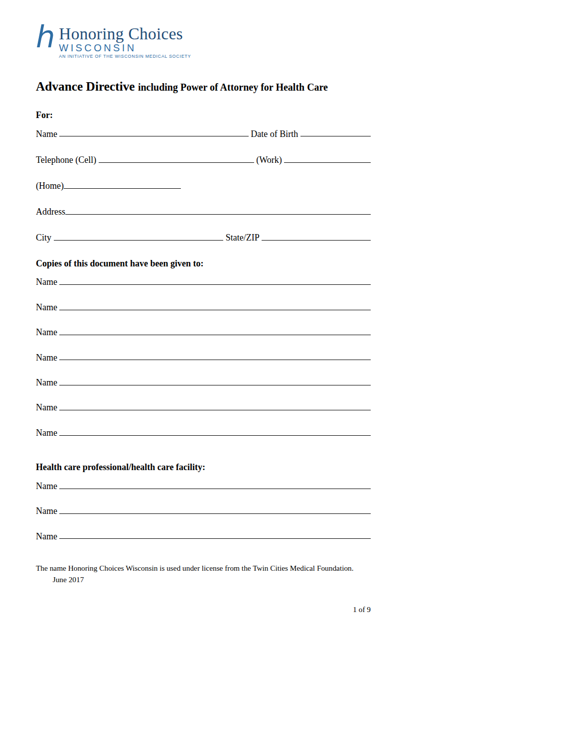ℎ
Honoring Choices
WISCONSIN
AN INITIATIVE OF THE WISCONSIN MEDICAL SOCIETY
Advance Directive including Power of Attorney for Health Care
For:
Name Date of Birth
Telephone (Cell) (Work)
(Home)
Address
City State/ZIP
Copies of this document have been given to:
Name
Name
Name
Name
Name
Name
Name
Health care professional/health care facility:
Name
Name
Name
The name Honoring Choices Wisconsin is used under license from the Twin Cities Medical Foundation. June 2017
1 of 9